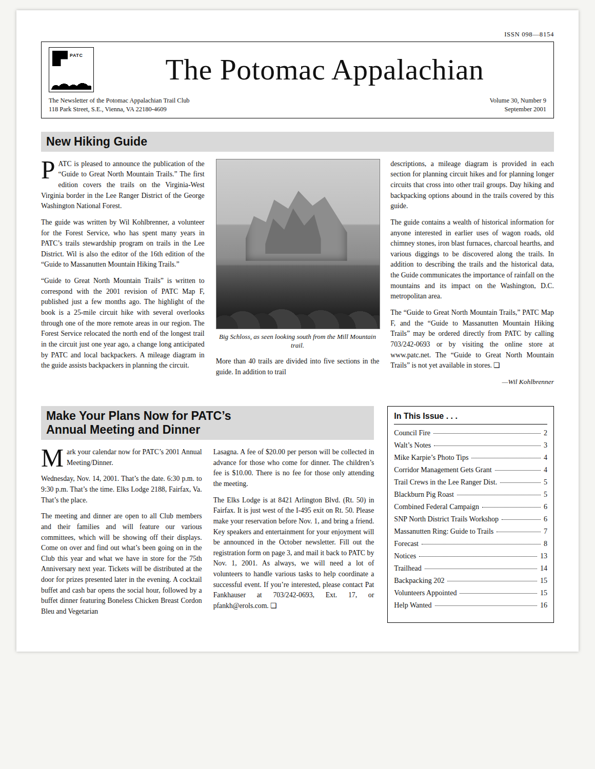ISSN 098—8154
The Potomac Appalachian
The Newsletter of the Potomac Appalachian Trail Club
118 Park Street, S.E., Vienna, VA 22180-4609
Volume 30, Number 9
September 2001
New Hiking Guide
PATC is pleased to announce the publication of the “Guide to Great North Mountain Trails.” The first edition covers the trails on the Virginia-West Virginia border in the Lee Ranger District of the George Washington National Forest.
The guide was written by Wil Kohlbrenner, a volunteer for the Forest Service, who has spent many years in PATC’s trails stewardship program on trails in the Lee District. Wil is also the editor of the 16th edition of the “Guide to Massanutten Mountain Hiking Trails.”
“Guide to Great North Mountain Trails” is written to correspond with the 2001 revision of PATC Map F, published just a few months ago. The highlight of the book is a 25-mile circuit hike with several overlooks through one of the more remote areas in our region. The Forest Service relocated the north end of the longest trail in the circuit just one year ago, a change long anticipated by PATC and local backpackers. A mileage diagram in the guide assists backpackers in planning the circuit.
Photo by Wil Kohlbrenner
Big Schloss, as seen looking south from the Mill Mountain trail.
More than 40 trails are divided into five sections in the guide. In addition to trail
descriptions, a mileage diagram is provided in each section for planning circuit hikes and for planning longer circuits that cross into other trail groups. Day hiking and backpacking options abound in the trails covered by this guide.
The guide contains a wealth of historical information for anyone interested in earlier uses of wagon roads, old chimney stones, iron blast furnaces, charcoal hearths, and various diggings to be discovered along the trails. In addition to describing the trails and the historical data, the Guide communicates the importance of rainfall on the mountains and its impact on the Washington, D.C. metropolitan area.
The “Guide to Great North Mountain Trails,” PATC Map F, and the “Guide to Massanutten Mountain Hiking Trails” may be ordered directly from PATC by calling 703/242-0693 or by visiting the online store at www.patc.net. The “Guide to Great North Mountain Trails” is not yet available in stores. ❏
—Wil Kohlbrenner
Make Your Plans Now for PATC’s
Annual Meeting and Dinner
Mark your calendar now for PATC’s 2001 Annual Meeting/Dinner.
Wednesday, Nov. 14, 2001. That’s the date. 6:30 p.m. to 9:30 p.m. That’s the time. Elks Lodge 2188, Fairfax, Va. That’s the place.
The meeting and dinner are open to all Club members and their families and will feature our various committees, which will be showing off their displays. Come on over and find out what’s been going on in the Club this year and what we have in store for the 75th Anniversary next year. Tickets will be distributed at the door for prizes presented later in the evening. A cocktail buffet and cash bar opens the social hour, followed by a buffet dinner featuring Boneless Chicken Breast Cordon Bleu and Vegetarian
Lasagna. A fee of $20.00 per person will be collected in advance for those who come for dinner. The children’s fee is $10.00. There is no fee for those only attending the meeting.
The Elks Lodge is at 8421 Arlington Blvd. (Rt. 50) in Fairfax. It is just west of the I-495 exit on Rt. 50. Please make your reservation before Nov. 1, and bring a friend. Key speakers and entertainment for your enjoyment will be announced in the October newsletter. Fill out the registration form on page 3, and mail it back to PATC by Nov. 1, 2001. As always, we will need a lot of volunteers to handle various tasks to help coordinate a successful event. If you’re interested, please contact Pat Fankhauser at 703/242-0693, Ext. 17, or pfankh@erols.com. ❏
In This Issue . . .
Council Fire 2
Walt’s Notes 3
Mike Karpie’s Photo Tips 4
Corridor Management Gets Grant 4
Trail Crews in the Lee Ranger Dist. 5
Blackburn Pig Roast 5
Combined Federal Campaign 6
SNP North District Trails Workshop 6
Massanutten Ring: Guide to Trails 7
Forecast 8
Notices 13
Trailhead 14
Backpacking 202 15
Volunteers Appointed 15
Help Wanted 16